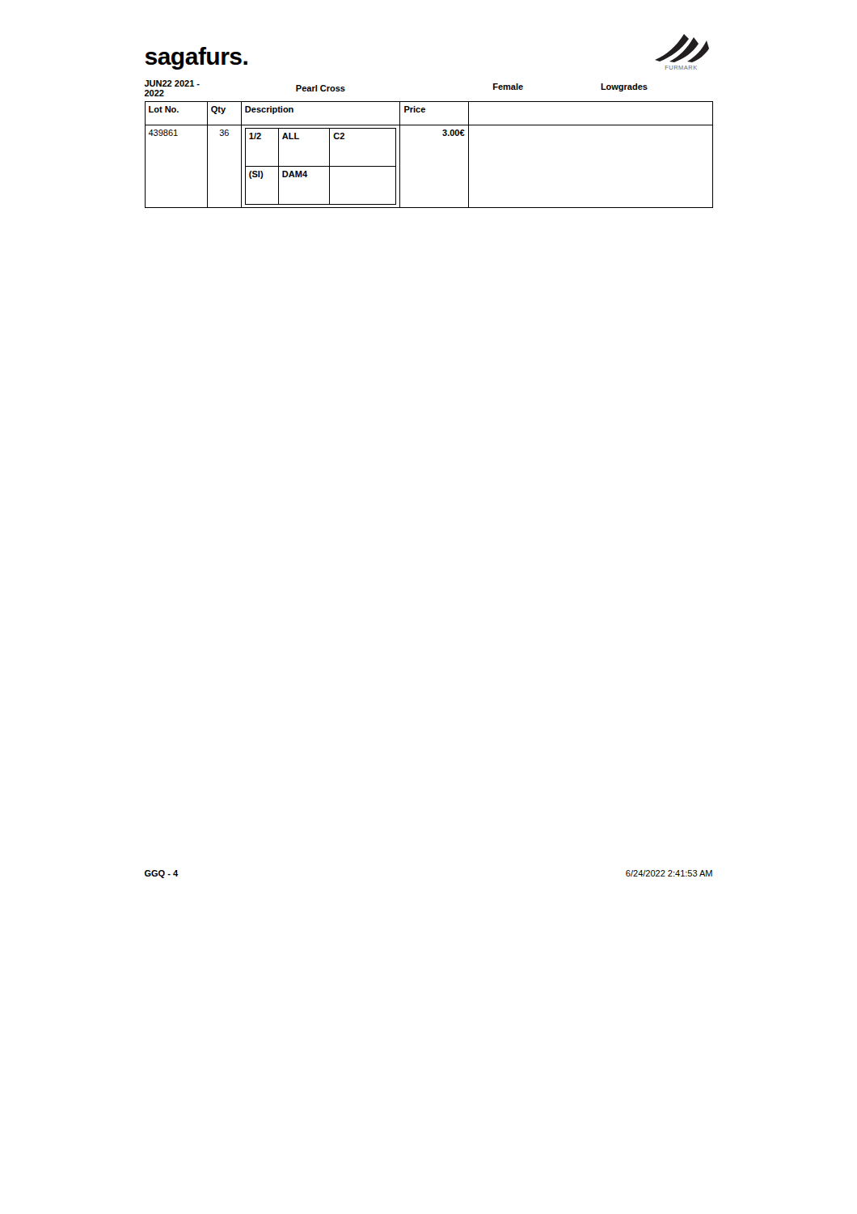FURMARK
sagafurs.
| JUN22 2021 - 2022 | | Pearl Cross | | / Female / Lowgrades / |
| Lot No. | Qty | Description | Price | |
| --- | --- | --- | --- | --- |
| 439861 | 36 | / 1/2 / ALL / C2 / / (SI) / DAM4 / / | 3.00€ | |
GGQ - 4 6/24/2022 2:41:53 AM